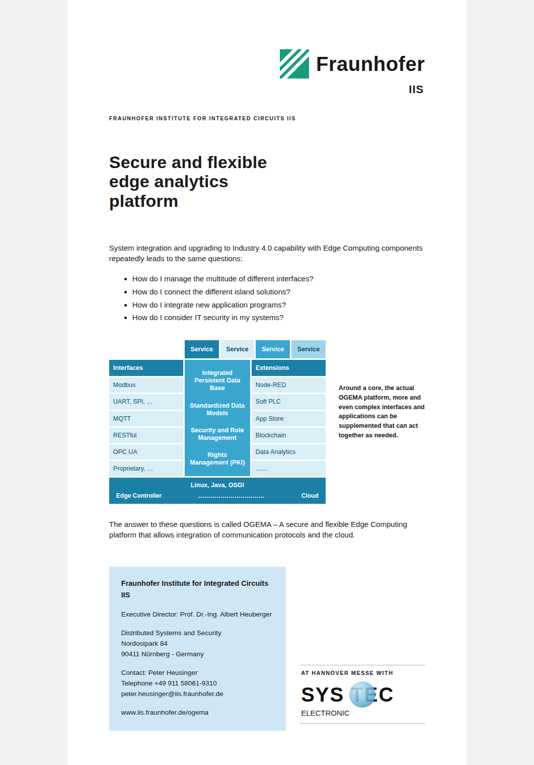Fraunhofer
IIS
Fraunhofer Institute for Integrated Circuits IIS
Secure and flexible edge analytics platform
System integration and upgrading to Industry 4.0 capability with Edge Computing components repeatedly leads to the same questions:
How do I manage the multitude of different interfaces?
How do I connect the different island solutions?
How do I integrate new application programs?
How do I consider IT security in my systems?
Service
Service
Service
Service
Interfaces
Modbus
UART, SPI, …
MQTT
RESTful
OPC UA
Proprietary, …
Integrated Persistent Data Base
Standardized Data Models
Security and Role Management
Rights Management (PKI)
Extensions
Node-RED
Soft PLC
App Store
Blockchain
Data Analytics
……
Linux, Java, OSGI
Edge Controller……………………………Cloud
Around a core, the actual OGEMA platform, more and even complex interfaces and applications can be supplemented that can act together as needed.
The answer to these questions is called OGEMA – A secure and flexible Edge Computing platform that allows integration of communication protocols and the cloud.
Fraunhofer Institute for Integrated Circuits IIS
Executive Director: Prof. Dr.-Ing. Albert Heuberger
Distributed Systems and Security
Nordostpark 84
90411 Nürnberg - Germany
Contact: Peter Heusinger
Telephone +49 911 58061-9310
peter.heusinger@iis.fraunhofer.de
www.iis.fraunhofer.de/ogema
At Hannover Messe with
SYS TEC
ELECTRONIC